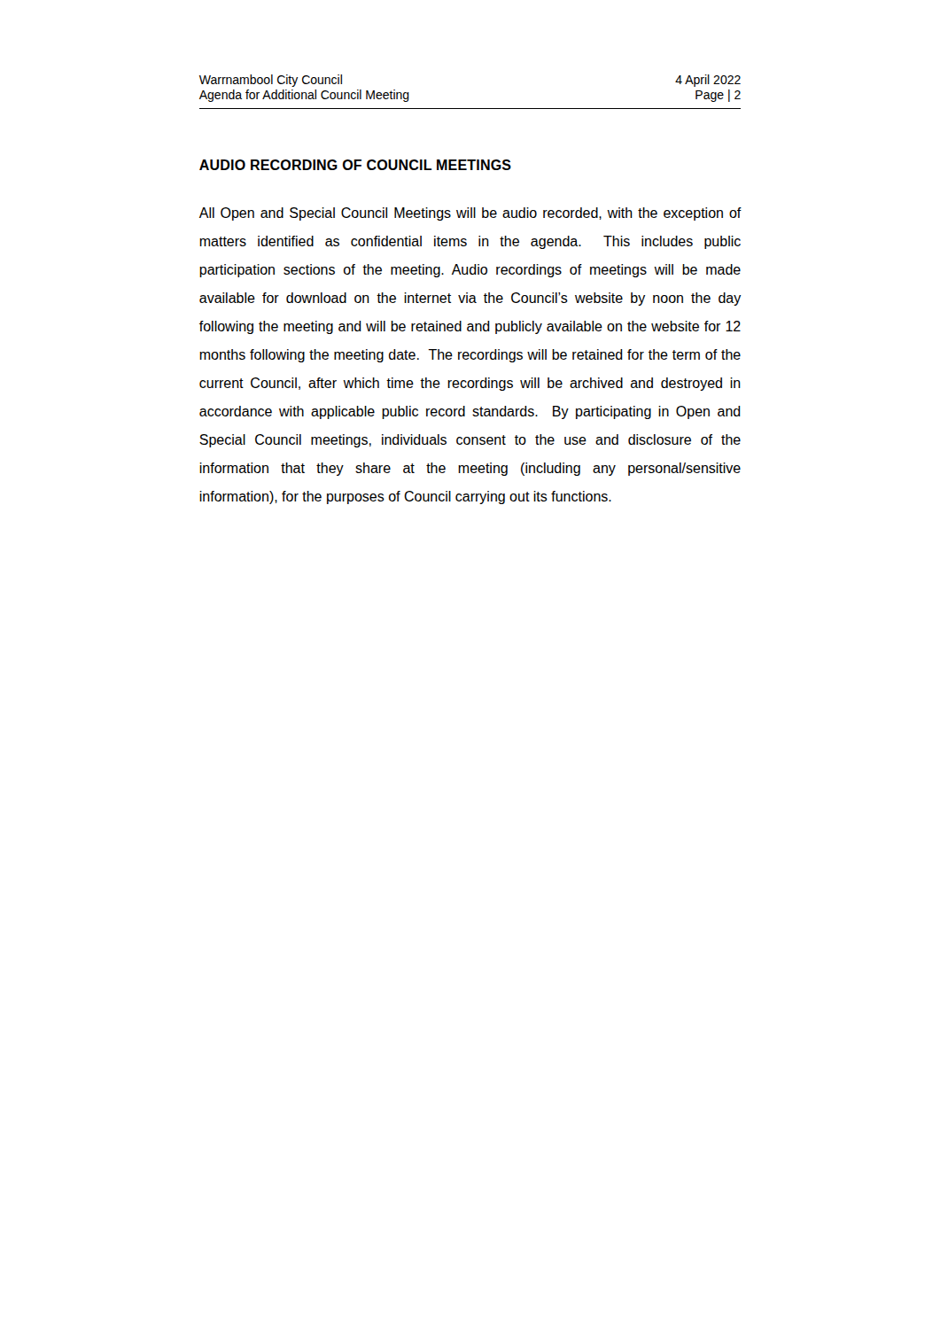Warrnambool City Council
4 April 2022
Agenda for Additional Council Meeting
Page | 2
AUDIO RECORDING OF COUNCIL MEETINGS
All Open and Special Council Meetings will be audio recorded, with the exception of matters identified as confidential items in the agenda. This includes public participation sections of the meeting. Audio recordings of meetings will be made available for download on the internet via the Council’s website by noon the day following the meeting and will be retained and publicly available on the website for 12 months following the meeting date. The recordings will be retained for the term of the current Council, after which time the recordings will be archived and destroyed in accordance with applicable public record standards. By participating in Open and Special Council meetings, individuals consent to the use and disclosure of the information that they share at the meeting (including any personal/sensitive information), for the purposes of Council carrying out its functions.